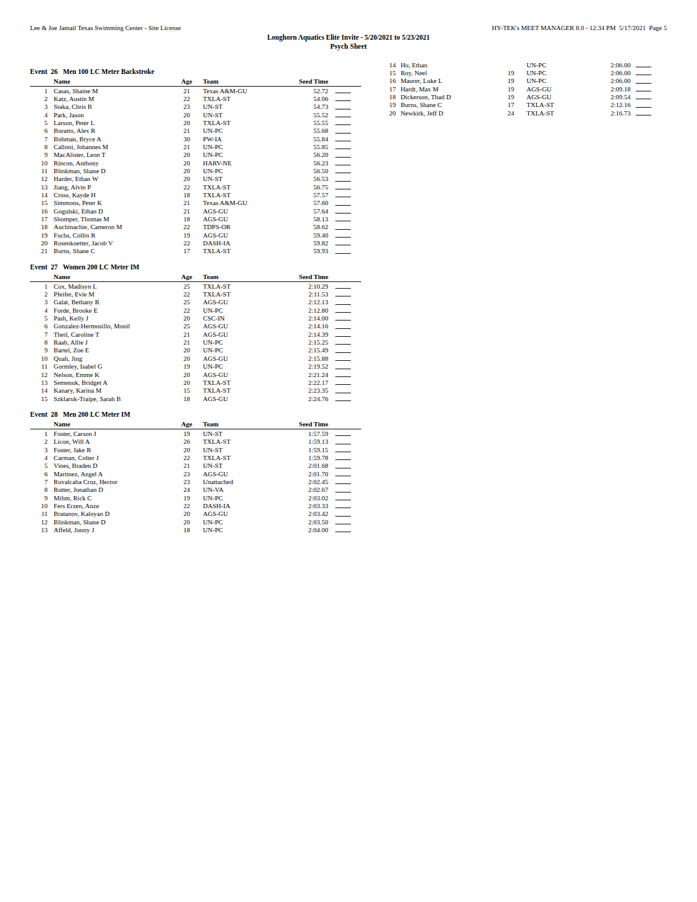Lee & Joe Jamail Texas Swimming Center - Site License
HY-TEK's MEET MANAGER 8.0 - 12:34 PM 5/17/2021 Page 5
Longhorn Aquatics Elite Invite - 5/20/2021 to 5/23/2021
Psych Sheet
Event 26 Men 100 LC Meter Backstroke
| | Name | Age | Team | Seed Time | |
| --- | --- | --- | --- | --- | --- |
| 1 | Casas, Shaine M | 21 | Texas A&M-GU | 52.72 | |
| 2 | Katz, Austin M | 22 | TXLA-ST | 54.06 | |
| 3 | Staka, Chris B | 23 | UN-ST | 54.73 | |
| 4 | Park, Jason | 20 | UN-ST | 55.52 | |
| 5 | Larson, Peter L | 20 | TXLA-ST | 55.55 | |
| 6 | Boratto, Alex R | 21 | UN-PC | 55.68 | |
| 7 | Bohman, Bryce A | 30 | PW-IA | 55.84 | |
| 8 | Calloni, Johannes M | 21 | UN-PC | 55.85 | |
| 9 | MacAlister, Leon T | 20 | UN-PC | 56.20 | |
| 10 | Rincon, Anthony | 20 | HARV-NE | 56.23 | |
| 11 | Blinkman, Shane D | 20 | UN-PC | 56.50 | |
| 12 | Harder, Ethan W | 20 | UN-ST | 56.53 | |
| 13 | Jiang, Alvin P | 22 | TXLA-ST | 56.75 | |
| 14 | Cross, Kayde H | 18 | TXLA-ST | 57.57 | |
| 15 | Simmons, Peter K | 21 | Texas A&M-GU | 57.60 | |
| 16 | Gogulski, Ethan D | 21 | AGS-GU | 57.64 | |
| 17 | Shomper, Thomas M | 18 | AGS-GU | 58.13 | |
| 18 | Auchinachie, Cameron M | 22 | TDPS-OR | 58.62 | |
| 19 | Fuchs, Collin R | 19 | AGS-GU | 59.40 | |
| 20 | Rosenkoetter, Jacob V | 22 | DASH-IA | 59.82 | |
| 21 | Burns, Shane C | 17 | TXLA-ST | 59.93 | |
Event 27 Women 200 LC Meter IM
| | Name | Age | Team | Seed Time | |
| --- | --- | --- | --- | --- | --- |
| 1 | Cox, Madisyn L | 25 | TXLA-ST | 2:10.29 | |
| 2 | Pfeifer, Evie M | 22 | TXLA-ST | 2:11.53 | |
| 3 | Galat, Bethany R | 25 | AGS-GU | 2:12.13 | |
| 4 | Forde, Brooke E | 22 | UN-PC | 2:12.80 | |
| 5 | Pash, Kelly J | 20 | CSC-IN | 2:14.00 | |
| 6 | Gonzalez-Hermosillo, Monil | 25 | AGS-GU | 2:14.16 | |
| 7 | Theil, Caroline T | 21 | AGS-GU | 2:14.39 | |
| 8 | Raab, Allie J | 21 | UN-PC | 2:15.25 | |
| 9 | Bartel, Zoe E | 20 | UN-PC | 2:15.49 | |
| 10 | Quah, Jing | 20 | AGS-GU | 2:15.88 | |
| 11 | Gormley, Isabel G | 19 | UN-PC | 2:19.52 | |
| 12 | Nelson, Emme K | 20 | AGS-GU | 2:21.24 | |
| 13 | Semenuk, Bridget A | 20 | TXLA-ST | 2:22.17 | |
| 14 | Kanary, Karina M | 15 | TXLA-ST | 2:23.35 | |
| 15 | Szklaruk-Traipe, Sarah B | 18 | AGS-GU | 2:24.76 | |
Event 28 Men 200 LC Meter IM
| | Name | Age | Team | Seed Time | |
| --- | --- | --- | --- | --- | --- |
| 1 | Foster, Carson J | 19 | UN-ST | 1:57.59 | |
| 2 | Licon, Will A | 26 | TXLA-ST | 1:59.13 | |
| 3 | Foster, Jake R | 20 | UN-ST | 1:59.15 | |
| 4 | Carman, Colter J | 22 | TXLA-ST | 1:59.78 | |
| 5 | Vines, Braden D | 21 | UN-ST | 2:01.68 | |
| 6 | Martinez, Angel A | 23 | AGS-GU | 2:01.70 | |
| 7 | Ruvalcaba Cruz, Hector | 23 | Unattached | 2:02.45 | |
| 8 | Rutter, Jonathan D | 24 | UN-VA | 2:02.67 | |
| 9 | Mihm, Rick C | 19 | UN-PC | 2:03.02 | |
| 10 | Fers Erzen, Anze | 22 | DASH-IA | 2:03.33 | |
| 11 | Bratanov, Kaloyan D | 20 | AGS-GU | 2:03.42 | |
| 12 | Blinkman, Shane D | 20 | UN-PC | 2:03.50 | |
| 13 | Affeld, Jonny J | 18 | UN-PC | 2:04.00 | |
| 14 | Hu, Ethan | | UN-PC | 2:06.00 | |
| 15 | Roy, Neel | 19 | UN-PC | 2:06.00 | |
| 16 | Maurer, Luke L | 19 | UN-PC | 2:06.00 | |
| 17 | Hardt, Max M | 19 | AGS-GU | 2:09.18 | |
| 18 | Dickerson, Thad D | 19 | AGS-GU | 2:09.54 | |
| 19 | Burns, Shane C | 17 | TXLA-ST | 2:12.16 | |
| 20 | Newkirk, Jeff D | 24 | TXLA-ST | 2:16.73 | |